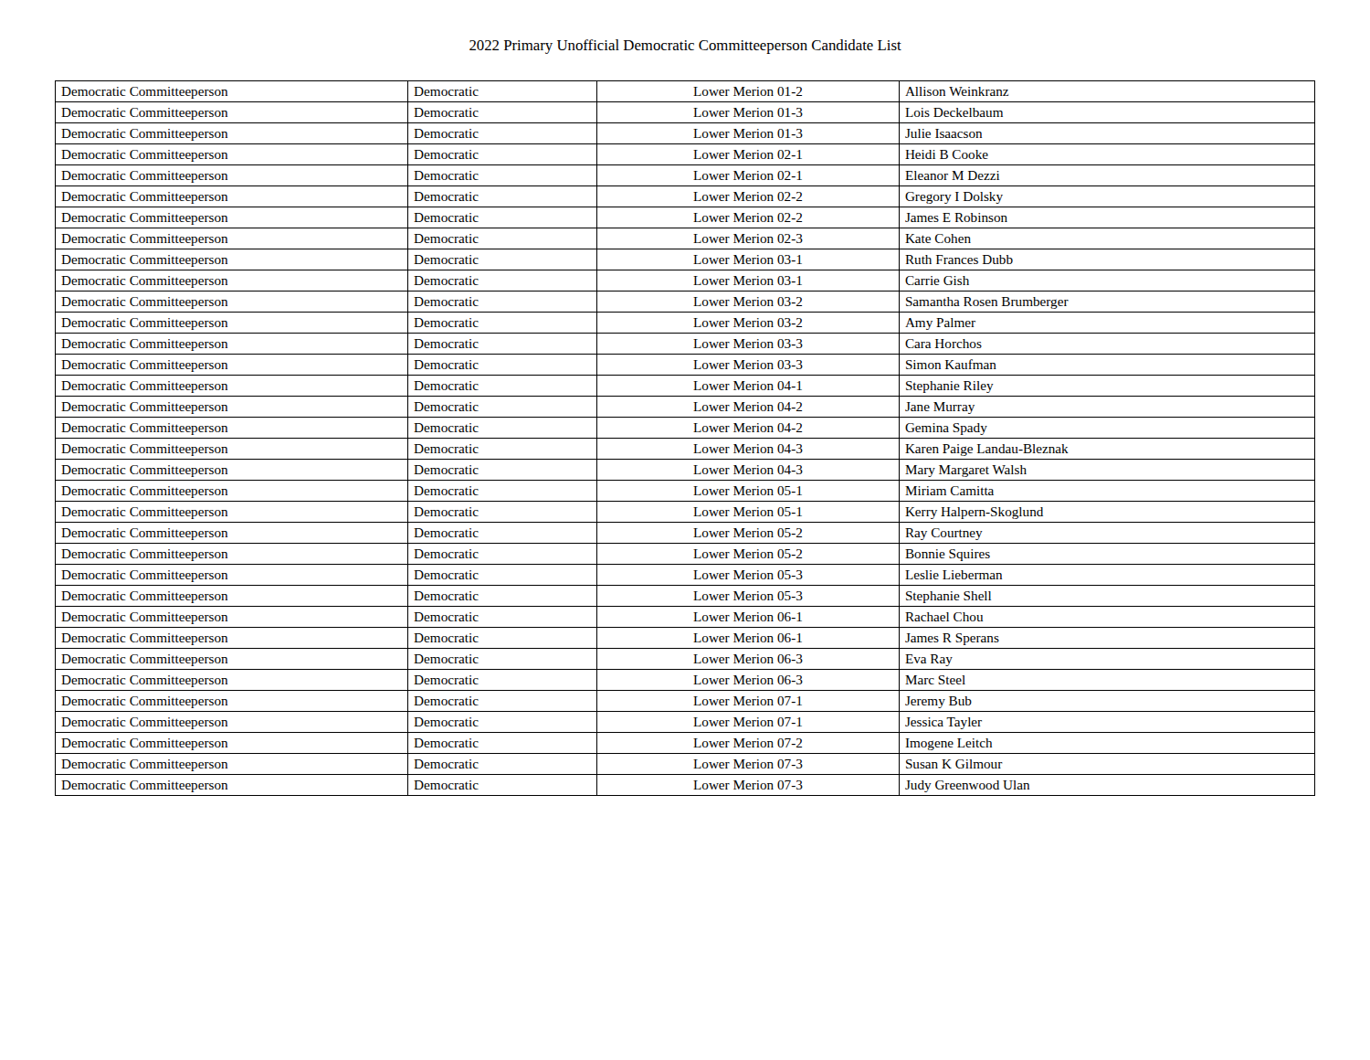2022 Primary Unofficial Democratic Committeeperson Candidate List
| Democratic Committeeperson | Democratic | Lower Merion 01-2 | Allison Weinkranz |
| Democratic Committeeperson | Democratic | Lower Merion 01-3 | Lois Deckelbaum |
| Democratic Committeeperson | Democratic | Lower Merion 01-3 | Julie Isaacson |
| Democratic Committeeperson | Democratic | Lower Merion 02-1 | Heidi B Cooke |
| Democratic Committeeperson | Democratic | Lower Merion 02-1 | Eleanor M Dezzi |
| Democratic Committeeperson | Democratic | Lower Merion 02-2 | Gregory I Dolsky |
| Democratic Committeeperson | Democratic | Lower Merion 02-2 | James E Robinson |
| Democratic Committeeperson | Democratic | Lower Merion 02-3 | Kate Cohen |
| Democratic Committeeperson | Democratic | Lower Merion 03-1 | Ruth Frances Dubb |
| Democratic Committeeperson | Democratic | Lower Merion 03-1 | Carrie Gish |
| Democratic Committeeperson | Democratic | Lower Merion 03-2 | Samantha Rosen Brumberger |
| Democratic Committeeperson | Democratic | Lower Merion 03-2 | Amy Palmer |
| Democratic Committeeperson | Democratic | Lower Merion 03-3 | Cara Horchos |
| Democratic Committeeperson | Democratic | Lower Merion 03-3 | Simon Kaufman |
| Democratic Committeeperson | Democratic | Lower Merion 04-1 | Stephanie Riley |
| Democratic Committeeperson | Democratic | Lower Merion 04-2 | Jane Murray |
| Democratic Committeeperson | Democratic | Lower Merion 04-2 | Gemina Spady |
| Democratic Committeeperson | Democratic | Lower Merion 04-3 | Karen Paige Landau-Bleznak |
| Democratic Committeeperson | Democratic | Lower Merion 04-3 | Mary Margaret Walsh |
| Democratic Committeeperson | Democratic | Lower Merion 05-1 | Miriam Camitta |
| Democratic Committeeperson | Democratic | Lower Merion 05-1 | Kerry Halpern-Skoglund |
| Democratic Committeeperson | Democratic | Lower Merion 05-2 | Ray Courtney |
| Democratic Committeeperson | Democratic | Lower Merion 05-2 | Bonnie Squires |
| Democratic Committeeperson | Democratic | Lower Merion 05-3 | Leslie Lieberman |
| Democratic Committeeperson | Democratic | Lower Merion 05-3 | Stephanie Shell |
| Democratic Committeeperson | Democratic | Lower Merion 06-1 | Rachael Chou |
| Democratic Committeeperson | Democratic | Lower Merion 06-1 | James R Sperans |
| Democratic Committeeperson | Democratic | Lower Merion 06-3 | Eva Ray |
| Democratic Committeeperson | Democratic | Lower Merion 06-3 | Marc Steel |
| Democratic Committeeperson | Democratic | Lower Merion 07-1 | Jeremy Bub |
| Democratic Committeeperson | Democratic | Lower Merion 07-1 | Jessica Tayler |
| Democratic Committeeperson | Democratic | Lower Merion 07-2 | Imogene Leitch |
| Democratic Committeeperson | Democratic | Lower Merion 07-3 | Susan K Gilmour |
| Democratic Committeeperson | Democratic | Lower Merion 07-3 | Judy Greenwood Ulan |